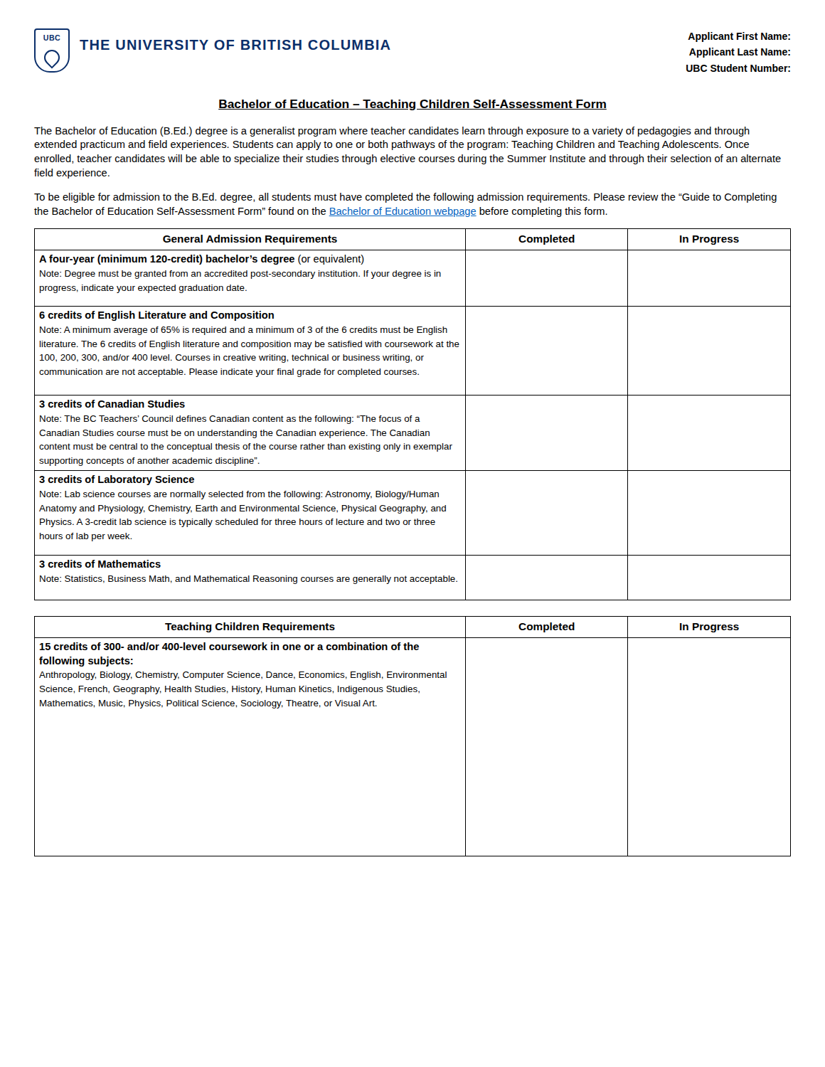THE UNIVERSITY OF BRITISH COLUMBIA
Applicant First Name:
Applicant Last Name:
UBC Student Number:
Bachelor of Education – Teaching Children Self-Assessment Form
The Bachelor of Education (B.Ed.) degree is a generalist program where teacher candidates learn through exposure to a variety of pedagogies and through extended practicum and field experiences. Students can apply to one or both pathways of the program: Teaching Children and Teaching Adolescents. Once enrolled, teacher candidates will be able to specialize their studies through elective courses during the Summer Institute and through their selection of an alternate field experience.
To be eligible for admission to the B.Ed. degree, all students must have completed the following admission requirements. Please review the “Guide to Completing the Bachelor of Education Self-Assessment Form” found on the Bachelor of Education webpage before completing this form.
| General Admission Requirements | Completed | In Progress |
| --- | --- | --- |
| A four-year (minimum 120-credit) bachelor’s degree (or equivalent) Note: Degree must be granted from an accredited post-secondary institution. If your degree is in progress, indicate your expected graduation date. | | |
| 6 credits of English Literature and Composition Note: A minimum average of 65% is required and a minimum of 3 of the 6 credits must be English literature. The 6 credits of English literature and composition may be satisfied with coursework at the 100, 200, 300, and/or 400 level. Courses in creative writing, technical or business writing, or communication are not acceptable. Please indicate your final grade for completed courses. | | |
| 3 credits of Canadian Studies Note: The BC Teachers’ Council defines Canadian content as the following: “The focus of a Canadian Studies course must be on understanding the Canadian experience. The Canadian content must be central to the conceptual thesis of the course rather than existing only in exemplar supporting concepts of another academic discipline”. | | |
| 3 credits of Laboratory Science Note: Lab science courses are normally selected from the following: Astronomy, Biology/Human Anatomy and Physiology, Chemistry, Earth and Environmental Science, Physical Geography, and Physics. A 3-credit lab science is typically scheduled for three hours of lecture and two or three hours of lab per week. | | |
| 3 credits of Mathematics Note: Statistics, Business Math, and Mathematical Reasoning courses are generally not acceptable. | | |
| Teaching Children Requirements | Completed | In Progress |
| --- | --- | --- |
| 15 credits of 300- and/or 400-level coursework in one or a combination of the following subjects: Anthropology, Biology, Chemistry, Computer Science, Dance, Economics, English, Environmental Science, French, Geography, Health Studies, History, Human Kinetics, Indigenous Studies, Mathematics, Music, Physics, Political Science, Sociology, Theatre, or Visual Art. | | |